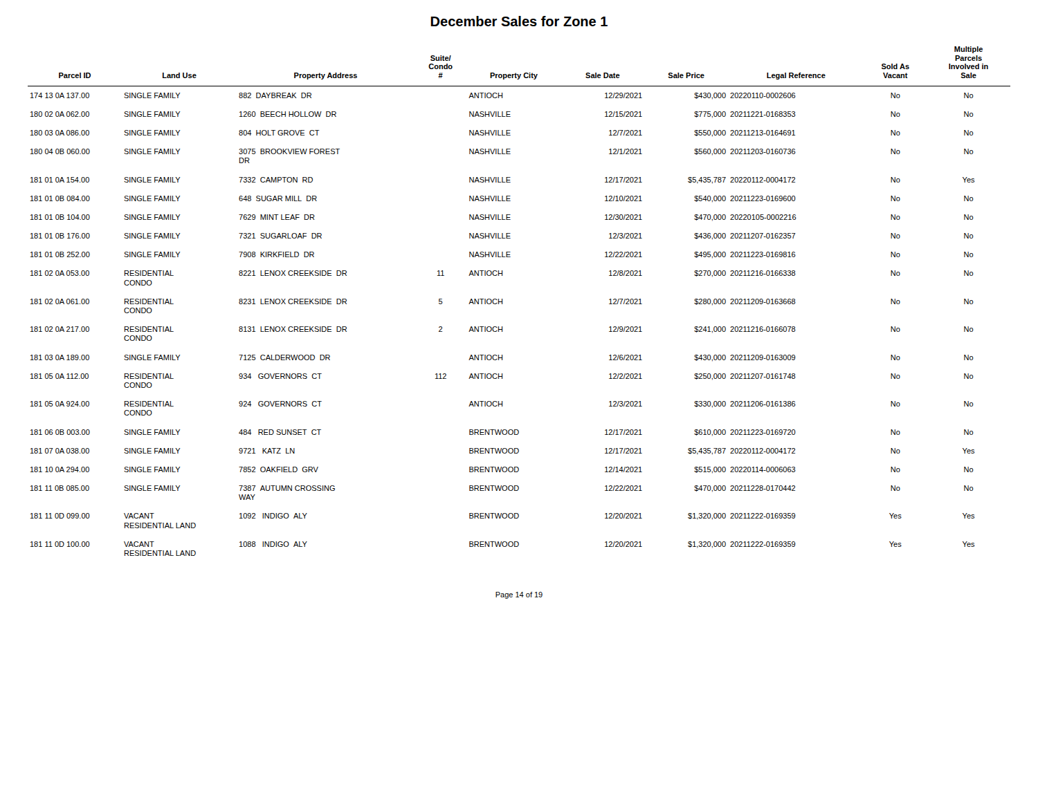December Sales for Zone 1
| Parcel ID | Land Use | Property Address | Suite/ Condo # | Property City | Sale Date | Sale Price | Legal Reference | Sold As Vacant | Multiple Parcels Involved in Sale |
| --- | --- | --- | --- | --- | --- | --- | --- | --- | --- |
| 174 13 0A 137.00 | SINGLE FAMILY | 882 DAYBREAK DR | | ANTIOCH | 12/29/2021 | $430,000 | 20220110-0002606 | No | No |
| 180 02 0A 062.00 | SINGLE FAMILY | 1260 BEECH HOLLOW DR | | NASHVILLE | 12/15/2021 | $775,000 | 20211221-0168353 | No | No |
| 180 03 0A 086.00 | SINGLE FAMILY | 804 HOLT GROVE CT | | NASHVILLE | 12/7/2021 | $550,000 | 20211213-0164691 | No | No |
| 180 04 0B 060.00 | SINGLE FAMILY | 3075 BROOKVIEW FOREST DR | | NASHVILLE | 12/1/2021 | $560,000 | 20211203-0160736 | No | No |
| 181 01 0A 154.00 | SINGLE FAMILY | 7332 CAMPTON RD | | NASHVILLE | 12/17/2021 | $5,435,787 | 20220112-0004172 | No | Yes |
| 181 01 0B 084.00 | SINGLE FAMILY | 648 SUGAR MILL DR | | NASHVILLE | 12/10/2021 | $540,000 | 20211223-0169600 | No | No |
| 181 01 0B 104.00 | SINGLE FAMILY | 7629 MINT LEAF DR | | NASHVILLE | 12/30/2021 | $470,000 | 20220105-0002216 | No | No |
| 181 01 0B 176.00 | SINGLE FAMILY | 7321 SUGARLOAF DR | | NASHVILLE | 12/3/2021 | $436,000 | 20211207-0162357 | No | No |
| 181 01 0B 252.00 | SINGLE FAMILY | 7908 KIRKFIELD DR | | NASHVILLE | 12/22/2021 | $495,000 | 20211223-0169816 | No | No |
| 181 02 0A 053.00 | RESIDENTIAL CONDO | 8221 LENOX CREEKSIDE DR | 11 | ANTIOCH | 12/8/2021 | $270,000 | 20211216-0166338 | No | No |
| 181 02 0A 061.00 | RESIDENTIAL CONDO | 8231 LENOX CREEKSIDE DR | 5 | ANTIOCH | 12/7/2021 | $280,000 | 20211209-0163668 | No | No |
| 181 02 0A 217.00 | RESIDENTIAL CONDO | 8131 LENOX CREEKSIDE DR | 2 | ANTIOCH | 12/9/2021 | $241,000 | 20211216-0166078 | No | No |
| 181 03 0A 189.00 | SINGLE FAMILY | 7125 CALDERWOOD DR | | ANTIOCH | 12/6/2021 | $430,000 | 20211209-0163009 | No | No |
| 181 05 0A 112.00 | RESIDENTIAL CONDO | 934 GOVERNORS CT | 112 | ANTIOCH | 12/2/2021 | $250,000 | 20211207-0161748 | No | No |
| 181 05 0A 924.00 | RESIDENTIAL CONDO | 924 GOVERNORS CT | | ANTIOCH | 12/3/2021 | $330,000 | 20211206-0161386 | No | No |
| 181 06 0B 003.00 | SINGLE FAMILY | 484 RED SUNSET CT | | BRENTWOOD | 12/17/2021 | $610,000 | 20211223-0169720 | No | No |
| 181 07 0A 038.00 | SINGLE FAMILY | 9721 KATZ LN | | BRENTWOOD | 12/17/2021 | $5,435,787 | 20220112-0004172 | No | Yes |
| 181 10 0A 294.00 | SINGLE FAMILY | 7852 OAKFIELD GRV | | BRENTWOOD | 12/14/2021 | $515,000 | 20220114-0006063 | No | No |
| 181 11 0B 085.00 | SINGLE FAMILY | 7387 AUTUMN CROSSING WAY | | BRENTWOOD | 12/22/2021 | $470,000 | 20211228-0170442 | No | No |
| 181 11 0D 099.00 | VACANT RESIDENTIAL LAND | 1092 INDIGO ALY | | BRENTWOOD | 12/20/2021 | $1,320,000 | 20211222-0169359 | Yes | Yes |
| 181 11 0D 100.00 | VACANT RESIDENTIAL LAND | 1088 INDIGO ALY | | BRENTWOOD | 12/20/2021 | $1,320,000 | 20211222-0169359 | Yes | Yes |
Page 14 of 19